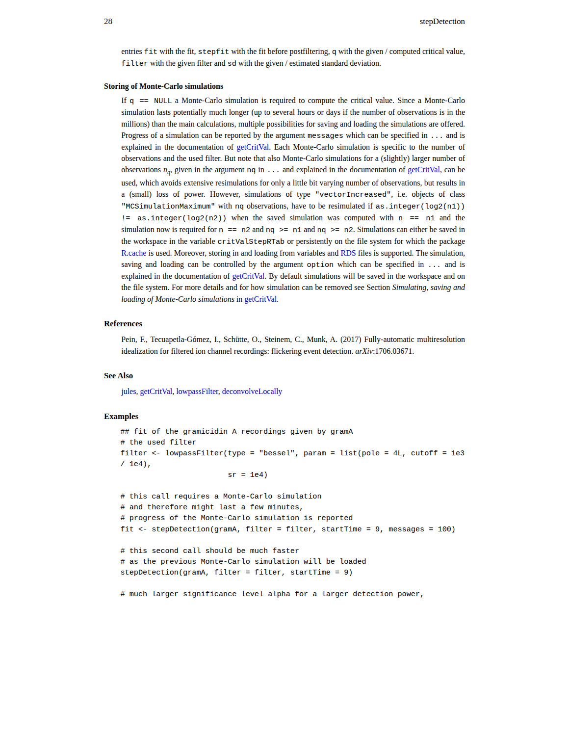28 stepDetection
entries fit with the fit, stepfit with the fit before postfiltering, q with the given / computed critical value, filter with the given filter and sd with the given / estimated standard deviation.
Storing of Monte-Carlo simulations
If q == NULL a Monte-Carlo simulation is required to compute the critical value. Since a Monte-Carlo simulation lasts potentially much longer (up to several hours or days if the number of observations is in the millions) than the main calculations, multiple possibilities for saving and loading the simulations are offered. Progress of a simulation can be reported by the argument messages which can be specified in ... and is explained in the documentation of getCritVal. Each Monte-Carlo simulation is specific to the number of observations and the used filter. But note that also Monte-Carlo simulations for a (slightly) larger number of observations nq, given in the argument nq in ... and explained in the documentation of getCritVal, can be used, which avoids extensive resimulations for only a little bit varying number of observations, but results in a (small) loss of power. However, simulations of type "vectorIncreased", i.e. objects of class "MCSimulationMaximum" with nq observations, have to be resimulated if as.integer(log2(n1)) != as.integer(log2(n2)) when the saved simulation was computed with n == n1 and the simulation now is required for n == n2 and nq >= n1 and nq >= n2. Simulations can either be saved in the workspace in the variable critValStepRTab or persistently on the file system for which the package R.cache is used. Moreover, storing in and loading from variables and RDS files is supported. The simulation, saving and loading can be controlled by the argument option which can be specified in ... and is explained in the documentation of getCritVal. By default simulations will be saved in the workspace and on the file system. For more details and for how simulation can be removed see Section Simulating, saving and loading of Monte-Carlo simulations in getCritVal.
References
Pein, F., Tecuapetla-Gómez, I., Schütte, O., Steinem, C., Munk, A. (2017) Fully-automatic multiresolution idealization for filtered ion channel recordings: flickering event detection. arXiv:1706.03671.
See Also
jules, getCritVal, lowpassFilter, deconvolveLocally
Examples
## fit of the gramicidin A recordings given by gramA
# the used filter
filter <- lowpassFilter(type = "bessel", param = list(pole = 4L, cutoff = 1e3 / 1e4),
                        sr = 1e4)

# this call requires a Monte-Carlo simulation
# and therefore might last a few minutes,
# progress of the Monte-Carlo simulation is reported
fit <- stepDetection(gramA, filter = filter, startTime = 9, messages = 100)

# this second call should be much faster
# as the previous Monte-Carlo simulation will be loaded
stepDetection(gramA, filter = filter, startTime = 9)

# much larger significance level alpha for a larger detection power,